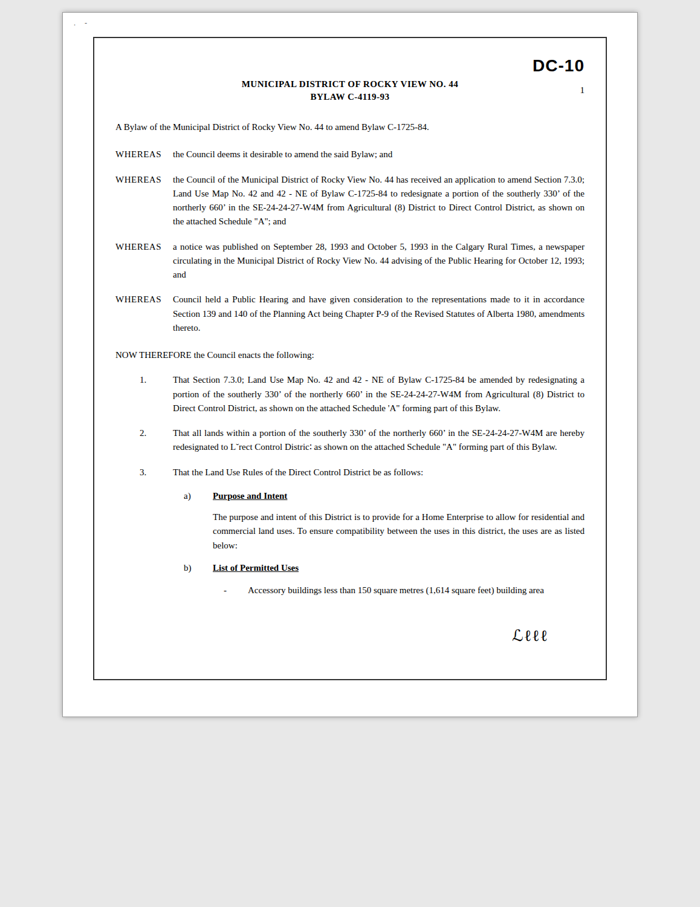. -
DC-10
1
MUNICIPAL DISTRICT OF ROCKY VIEW NO. 44 BYLAW C-4119-93
A Bylaw of the Municipal District of Rocky View No. 44 to amend Bylaw C-1725-84.
WHEREAS
the Council deems it desirable to amend the said Bylaw; and
WHEREAS
the Council of the Municipal District of Rocky View No. 44 has received an application to amend Section 7.3.0; Land Use Map No. 42 and 42 - NE of Bylaw C-1725-84 to redesignate a portion of the southerly 330’ of the northerly 660’ in the SE-24-24-27-W4M from Agricultural (8) District to Direct Control District, as shown on the attached Schedule "A"; and
WHEREAS
a notice was published on September 28, 1993 and October 5, 1993 in the Calgary Rural Times, a newspaper circulating in the Municipal District of Rocky View No. 44 advising of the Public Hearing for October 12, 1993; and
WHEREAS
Council held a Public Hearing and have given consideration to the representations made to it in accordance Section 139 and 140 of the Planning Act being Chapter P-9 of the Revised Statutes of Alberta 1980, amendments thereto.
NOW THEREFORE the Council enacts the following:
That Section 7.3.0; Land Use Map No. 42 and 42 - NE of Bylaw C-1725-84 be amended by redesignating a portion of the southerly 330’ of the northerly 660’ in the SE-24-24-27-W4M from Agricultural (8) District to Direct Control District, as shown on the attached Schedule 'A" forming part of this Bylaw.
That all lands within a portion of the southerly 330’ of the northerly 660’ in the SE-24-24-27-W4M are hereby redesignated to Lˇrect Control Distric∶ as shown on the attached Schedule "A" forming part of this Bylaw.
That the Land Use Rules of the Direct Control District be as follows:
Purpose and Intent
The purpose and intent of this District is to provide for a Home Enterprise to allow for residential and commercial land uses. To ensure compatibility between the uses in this district, the uses are as listed below:
List of Permitted Uses
Accessory buildings less than 150 square metres (1,614 square feet) building area
ℒℓℓℓ